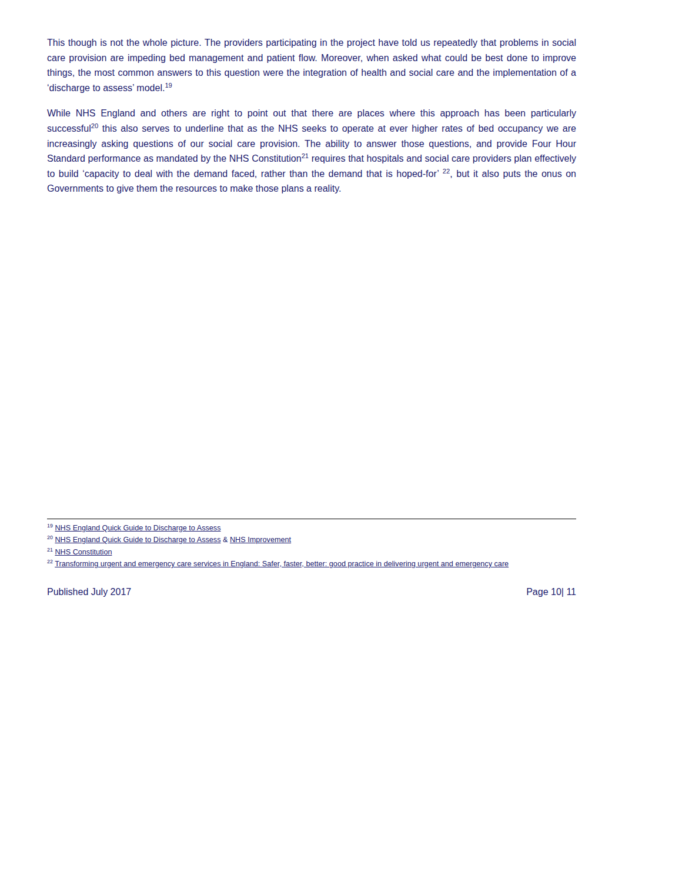This though is not the whole picture. The providers participating in the project have told us repeatedly that problems in social care provision are impeding bed management and patient flow. Moreover, when asked what could be best done to improve things, the most common answers to this question were the integration of health and social care and the implementation of a ‘discharge to assess’ model.19
While NHS England and others are right to point out that there are places where this approach has been particularly successful20 this also serves to underline that as the NHS seeks to operate at ever higher rates of bed occupancy we are increasingly asking questions of our social care provision. The ability to answer those questions, and provide Four Hour Standard performance as mandated by the NHS Constitution21 requires that hospitals and social care providers plan effectively to build ‘capacity to deal with the demand faced, rather than the demand that is hoped-for’ 22, but it also puts the onus on Governments to give them the resources to make those plans a reality.
19 NHS England Quick Guide to Discharge to Assess
20 NHS England Quick Guide to Discharge to Assess & NHS Improvement
21 NHS Constitution
22 Transforming urgent and emergency care services in England: Safer, faster, better: good practice in delivering urgent and emergency care
Published July 2017 Page 10| 11